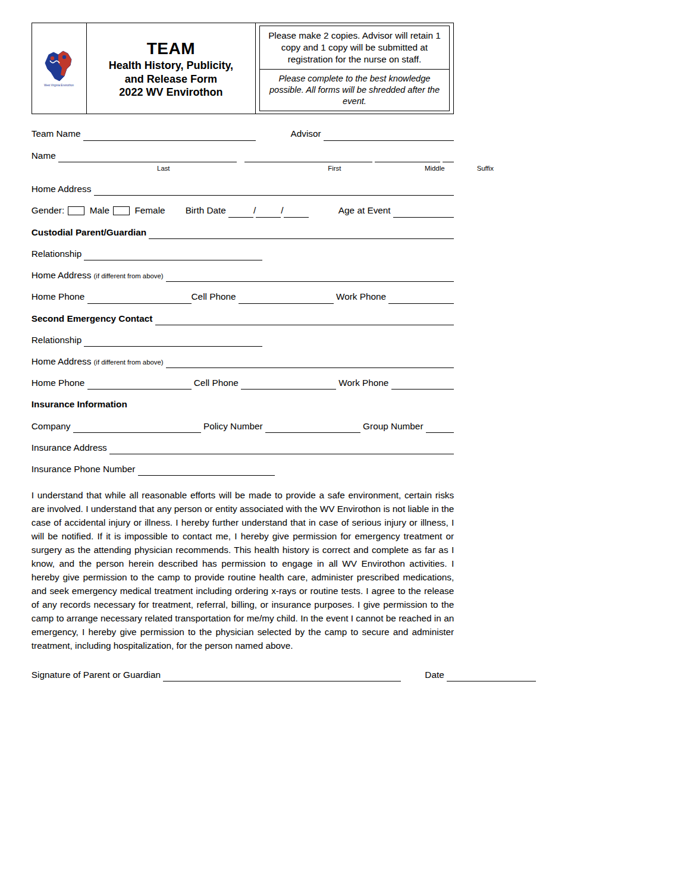| West Virginia Envirothon | TEAM Health History, Publicity, and Release Form 2022 WV Envirothon | / Please make 2 copies. Advisor will retain 1 copy and 1 copy will be submitted at registration for the nurse on staff. / / Please complete to the best knowledge possible. All forms will be shredded after the event. / |
Team Name Advisor
Name
Last First Middle Suffix
Home Address
Gender: Male Female Birth Date / / Age at Event
Custodial Parent/Guardian
Relationship
Home Address (if different from above)
Home Phone Cell Phone Work Phone
Second Emergency Contact
Relationship
Home Address (if different from above)
Home Phone Cell Phone Work Phone
Insurance Information
Company Policy Number Group Number
Insurance Address
Insurance Phone Number
I understand that while all reasonable efforts will be made to provide a safe environment, certain risks are involved. I understand that any person or entity associated with the WV Envirothon is not liable in the case of accidental injury or illness. I hereby further understand that in case of serious injury or illness, I will be notified. If it is impossible to contact me, I hereby give permission for emergency treatment or surgery as the attending physician recommends. This health history is correct and complete as far as I know, and the person herein described has permission to engage in all WV Envirothon activities. I hereby give permission to the camp to provide routine health care, administer prescribed medications, and seek emergency medical treatment including ordering x-rays or routine tests. I agree to the release of any records necessary for treatment, referral, billing, or insurance purposes. I give permission to the camp to arrange necessary related transportation for me/my child. In the event I cannot be reached in an emergency, I hereby give permission to the physician selected by the camp to secure and administer treatment, including hospitalization, for the person named above.
Signature of Parent or Guardian Date